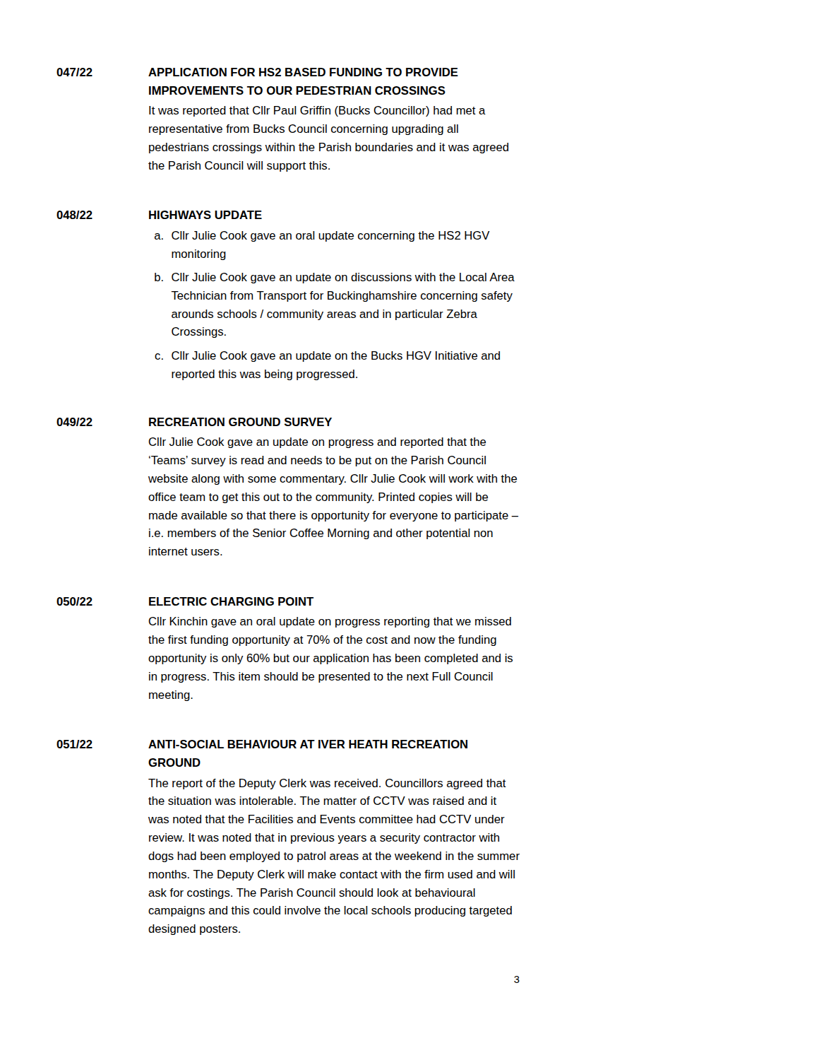047/22
Application for HS2 based funding to provide improvements to our pedestrian crossings
It was reported that Cllr Paul Griffin (Bucks Councillor) had met a representative from Bucks Council concerning upgrading all pedestrians crossings within the Parish boundaries and it was agreed the Parish Council will support this.
048/22
Highways update
Cllr Julie Cook gave an oral update concerning the HS2 HGV monitoring
Cllr Julie Cook gave an update on discussions with the Local Area Technician from Transport for Buckinghamshire concerning safety arounds schools / community areas and in particular Zebra Crossings.
Cllr Julie Cook gave an update on the Bucks HGV Initiative and reported this was being progressed.
049/22
Recreation Ground Survey
Cllr Julie Cook gave an update on progress and reported that the ‘Teams’ survey is read and needs to be put on the Parish Council website along with some commentary. Cllr Julie Cook will work with the office team to get this out to the community. Printed copies will be made available so that there is opportunity for everyone to participate – i.e. members of the Senior Coffee Morning and other potential non internet users.
050/22
Electric Charging Point
Cllr Kinchin gave an oral update on progress reporting that we missed the first funding opportunity at 70% of the cost and now the funding opportunity is only 60% but our application has been completed and is in progress. This item should be presented to the next Full Council meeting.
051/22
Anti-social behaviour at Iver Heath Recreation Ground
The report of the Deputy Clerk was received. Councillors agreed that the situation was intolerable. The matter of CCTV was raised and it was noted that the Facilities and Events committee had CCTV under review. It was noted that in previous years a security contractor with dogs had been employed to patrol areas at the weekend in the summer months. The Deputy Clerk will make contact with the firm used and will ask for costings. The Parish Council should look at behavioural campaigns and this could involve the local schools producing targeted designed posters.
3